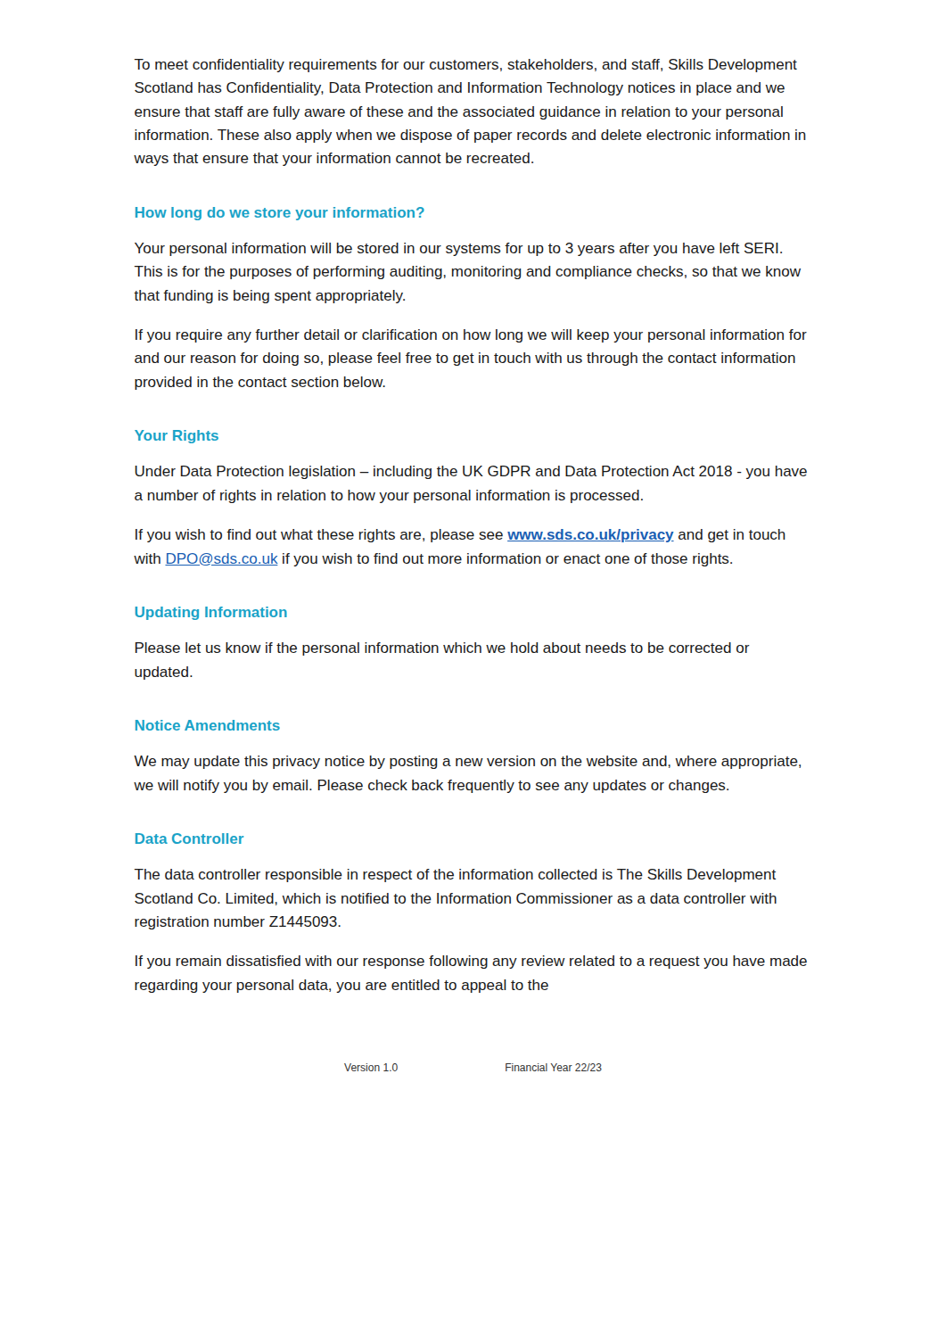To meet confidentiality requirements for our customers, stakeholders, and staff, Skills Development Scotland has Confidentiality, Data Protection and Information Technology notices in place and we ensure that staff are fully aware of these and the associated guidance in relation to your personal information. These also apply when we dispose of paper records and delete electronic information in ways that ensure that your information cannot be recreated.
How long do we store your information?
Your personal information will be stored in our systems for up to 3 years after you have left SERI. This is for the purposes of performing auditing, monitoring and compliance checks, so that we know that funding is being spent appropriately.
If you require any further detail or clarification on how long we will keep your personal information for and our reason for doing so, please feel free to get in touch with us through the contact information provided in the contact section below.
Your Rights
Under Data Protection legislation – including the UK GDPR and Data Protection Act 2018 - you have a number of rights in relation to how your personal information is processed.
If you wish to find out what these rights are, please see www.sds.co.uk/privacy and get in touch with DPO@sds.co.uk if you wish to find out more information or enact one of those rights.
Updating Information
Please let us know if the personal information which we hold about needs to be corrected or updated.
Notice Amendments
We may update this privacy notice by posting a new version on the website and, where appropriate, we will notify you by email. Please check back frequently to see any updates or changes.
Data Controller
The data controller responsible in respect of the information collected is The Skills Development Scotland Co. Limited, which is notified to the Information Commissioner as a data controller with registration number Z1445093.
If you remain dissatisfied with our response following any review related to a request you have made regarding your personal data, you are entitled to appeal to the
Version 1.0 Financial Year 22/23